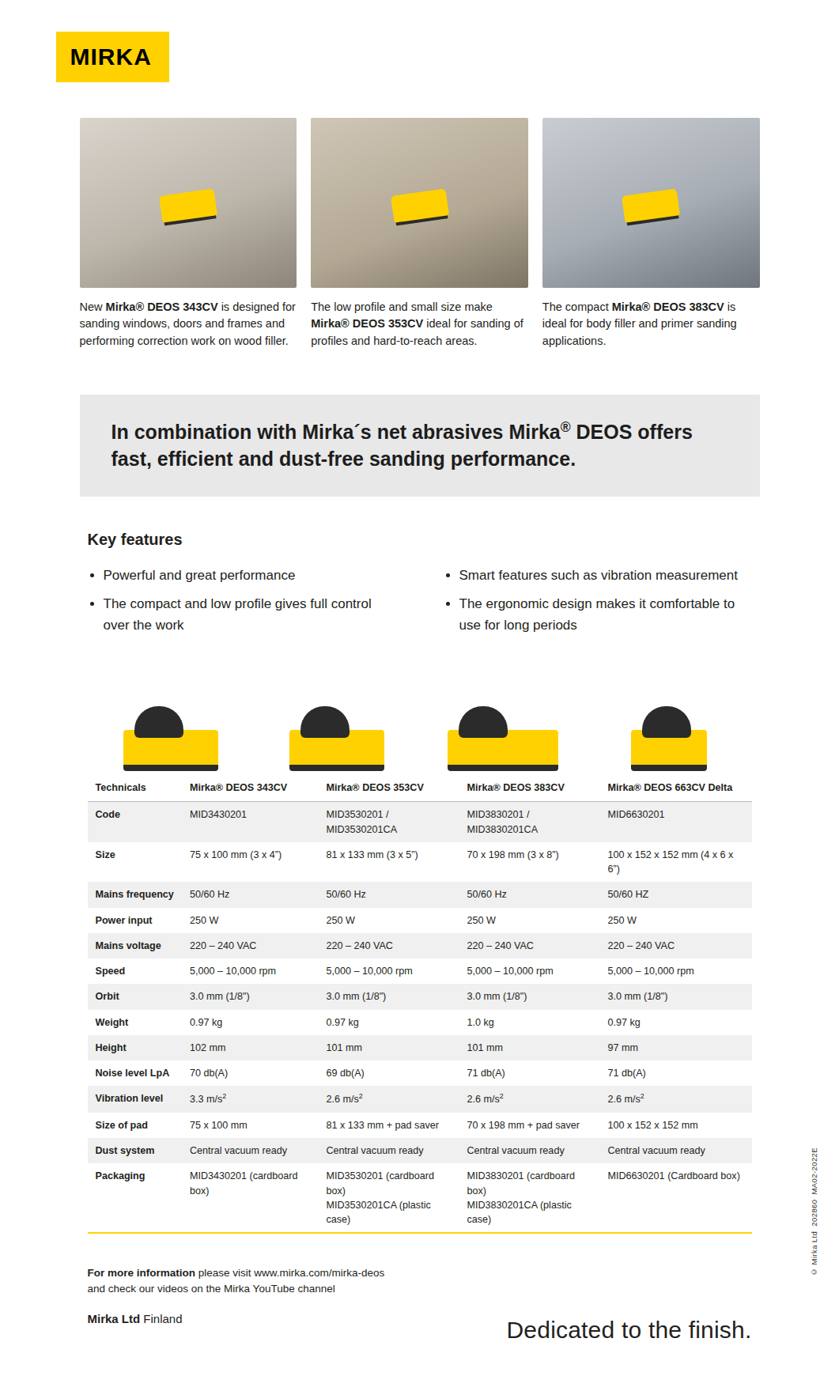MIRKA
New Mirka® DEOS 343CV is designed for sanding windows, doors and frames and performing correction work on wood filler.
The low profile and small size make Mirka® DEOS 353CV ideal for sanding of profiles and hard-to-reach areas.
The compact Mirka® DEOS 383CV is ideal for body filler and primer sanding applications.
In combination with Mirka´s net abrasives Mirka® DEOS offers fast, efficient and dust-free sanding performance.
Key features
Powerful and great performance
The compact and low profile gives full control over the work
Smart features such as vibration measurement
The ergonomic design makes it comfortable to use for long periods
| Technicals | Mirka® DEOS 343CV | Mirka® DEOS 353CV | Mirka® DEOS 383CV | Mirka® DEOS 663CV Delta |
| --- | --- | --- | --- | --- |
| Code | MID3430201 | MID3530201 / MID3530201CA | MID3830201 / MID3830201CA | MID6630201 |
| Size | 75 x 100 mm (3 x 4”) | 81 x 133 mm (3 x 5”) | 70 x 198 mm (3 x 8”) | 100 x 152 x 152 mm (4 x 6 x 6”) |
| Mains frequency | 50/60 Hz | 50/60 Hz | 50/60 Hz | 50/60 HZ |
| Power input | 250 W | 250 W | 250 W | 250 W |
| Mains voltage | 220 – 240 VAC | 220 – 240 VAC | 220 – 240 VAC | 220 – 240 VAC |
| Speed | 5,000 – 10,000 rpm | 5,000 – 10,000 rpm | 5,000 – 10,000 rpm | 5,000 – 10,000 rpm |
| Orbit | 3.0 mm (1/8") | 3.0 mm (1/8") | 3.0 mm (1/8") | 3.0 mm (1/8") |
| Weight | 0.97 kg | 0.97 kg | 1.0 kg | 0.97 kg |
| Height | 102 mm | 101 mm | 101 mm | 97 mm |
| Noise level LpA | 70 db(A) | 69 db(A) | 71 db(A) | 71 db(A) |
| Vibration level | 3.3 m/s 2 | 2.6 m/s 2 | 2.6 m/s 2 | 2.6 m/s 2 |
| Size of pad | 75 x 100 mm | 81 x 133 mm + pad saver | 70 x 198 mm + pad saver | 100 x 152 x 152 mm |
| Dust system | Central vacuum ready | Central vacuum ready | Central vacuum ready | Central vacuum ready |
| Packaging | MID3430201 (cardboard box) | MID3530201 (cardboard box) MID3530201CA (plastic case) | MID3830201 (cardboard box) MID3830201CA (plastic case) | MID6630201 (Cardboard box) |
For more information please visit www.mirka.com/mirka-deos
and check our videos on the Mirka YouTube channel
Mirka Ltd Finland
Dedicated to the finish.
© Mirka Ltd 202860 MA02-2022E